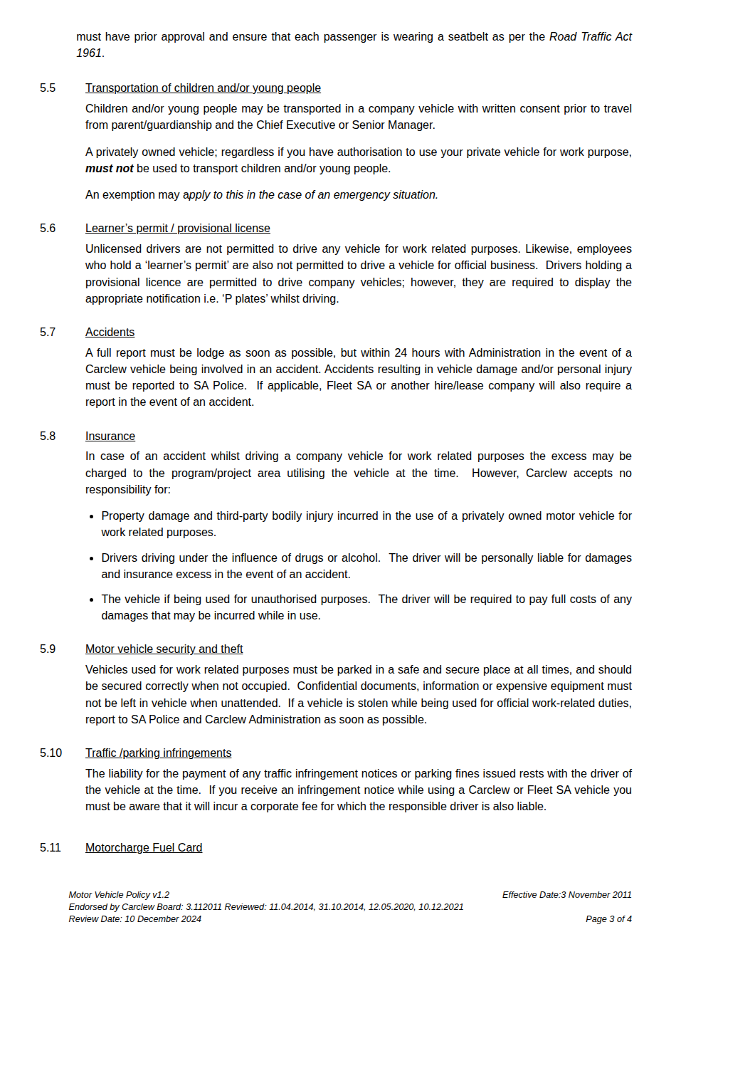must have prior approval and ensure that each passenger is wearing a seatbelt as per the Road Traffic Act 1961.
5.5
Transportation of children and/or young people
Children and/or young people may be transported in a company vehicle with written consent prior to travel from parent/guardianship and the Chief Executive or Senior Manager.
A privately owned vehicle; regardless if you have authorisation to use your private vehicle for work purpose, must not be used to transport children and/or young people.
An exemption may apply to this in the case of an emergency situation.
5.6
Learner’s permit / provisional license
Unlicensed drivers are not permitted to drive any vehicle for work related purposes. Likewise, employees who hold a ‘learner’s permit’ are also not permitted to drive a vehicle for official business. Drivers holding a provisional licence are permitted to drive company vehicles; however, they are required to display the appropriate notification i.e. ‘P plates’ whilst driving.
5.7
Accidents
A full report must be lodge as soon as possible, but within 24 hours with Administration in the event of a Carclew vehicle being involved in an accident. Accidents resulting in vehicle damage and/or personal injury must be reported to SA Police. If applicable, Fleet SA or another hire/lease company will also require a report in the event of an accident.
5.8
Insurance
In case of an accident whilst driving a company vehicle for work related purposes the excess may be charged to the program/project area utilising the vehicle at the time. However, Carclew accepts no responsibility for:
Property damage and third-party bodily injury incurred in the use of a privately owned motor vehicle for work related purposes.
Drivers driving under the influence of drugs or alcohol. The driver will be personally liable for damages and insurance excess in the event of an accident.
The vehicle if being used for unauthorised purposes. The driver will be required to pay full costs of any damages that may be incurred while in use.
5.9
Motor vehicle security and theft
Vehicles used for work related purposes must be parked in a safe and secure place at all times, and should be secured correctly when not occupied. Confidential documents, information or expensive equipment must not be left in vehicle when unattended. If a vehicle is stolen while being used for official work-related duties, report to SA Police and Carclew Administration as soon as possible.
5.10
Traffic /parking infringements
The liability for the payment of any traffic infringement notices or parking fines issued rests with the driver of the vehicle at the time. If you receive an infringement notice while using a Carclew or Fleet SA vehicle you must be aware that it will incur a corporate fee for which the responsible driver is also liable.
5.11
Motorcharge Fuel Card
Motor Vehicle Policy v1.2
Effective Date:3 November 2011
Endorsed by Carclew Board: 3.112011 Reviewed: 11.04.2014, 31.10.2014, 12.05.2020, 10.12.2021
Review Date: 10 December 2024
Page 3 of 4